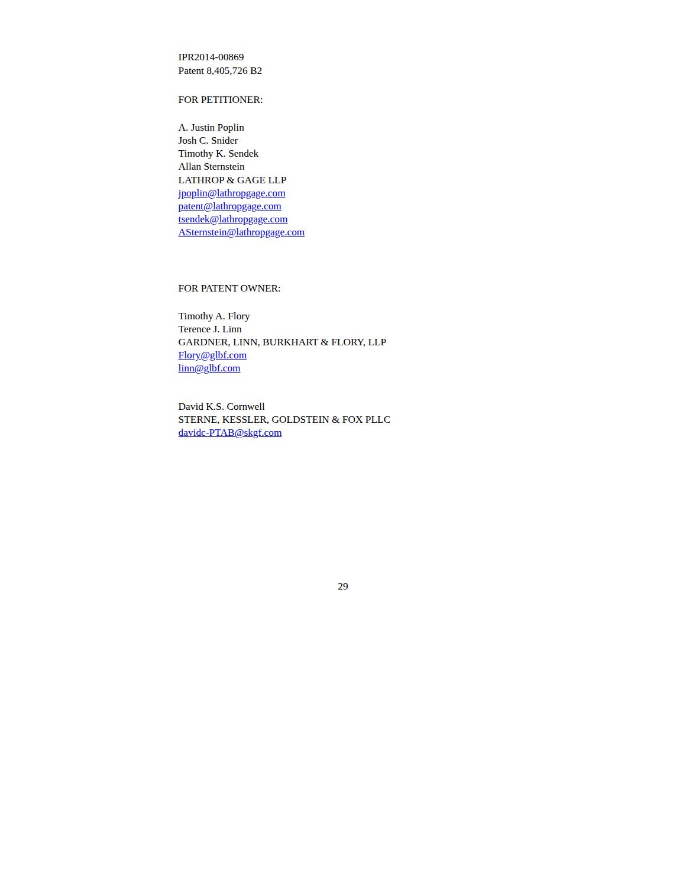IPR2014-00869
Patent 8,405,726 B2
FOR PETITIONER:
A. Justin Poplin
Josh C. Snider
Timothy K. Sendek
Allan Sternstein
LATHROP & GAGE LLP
jpoplin@lathropgage.com
patent@lathropgage.com
tsendek@lathropgage.com
ASternstein@lathropgage.com
FOR PATENT OWNER:
Timothy A. Flory
Terence J. Linn
GARDNER, LINN, BURKHART & FLORY, LLP
Flory@glbf.com
linn@glbf.com
David K.S. Cornwell
STERNE, KESSLER, GOLDSTEIN & FOX PLLC
davidc-PTAB@skgf.com
29